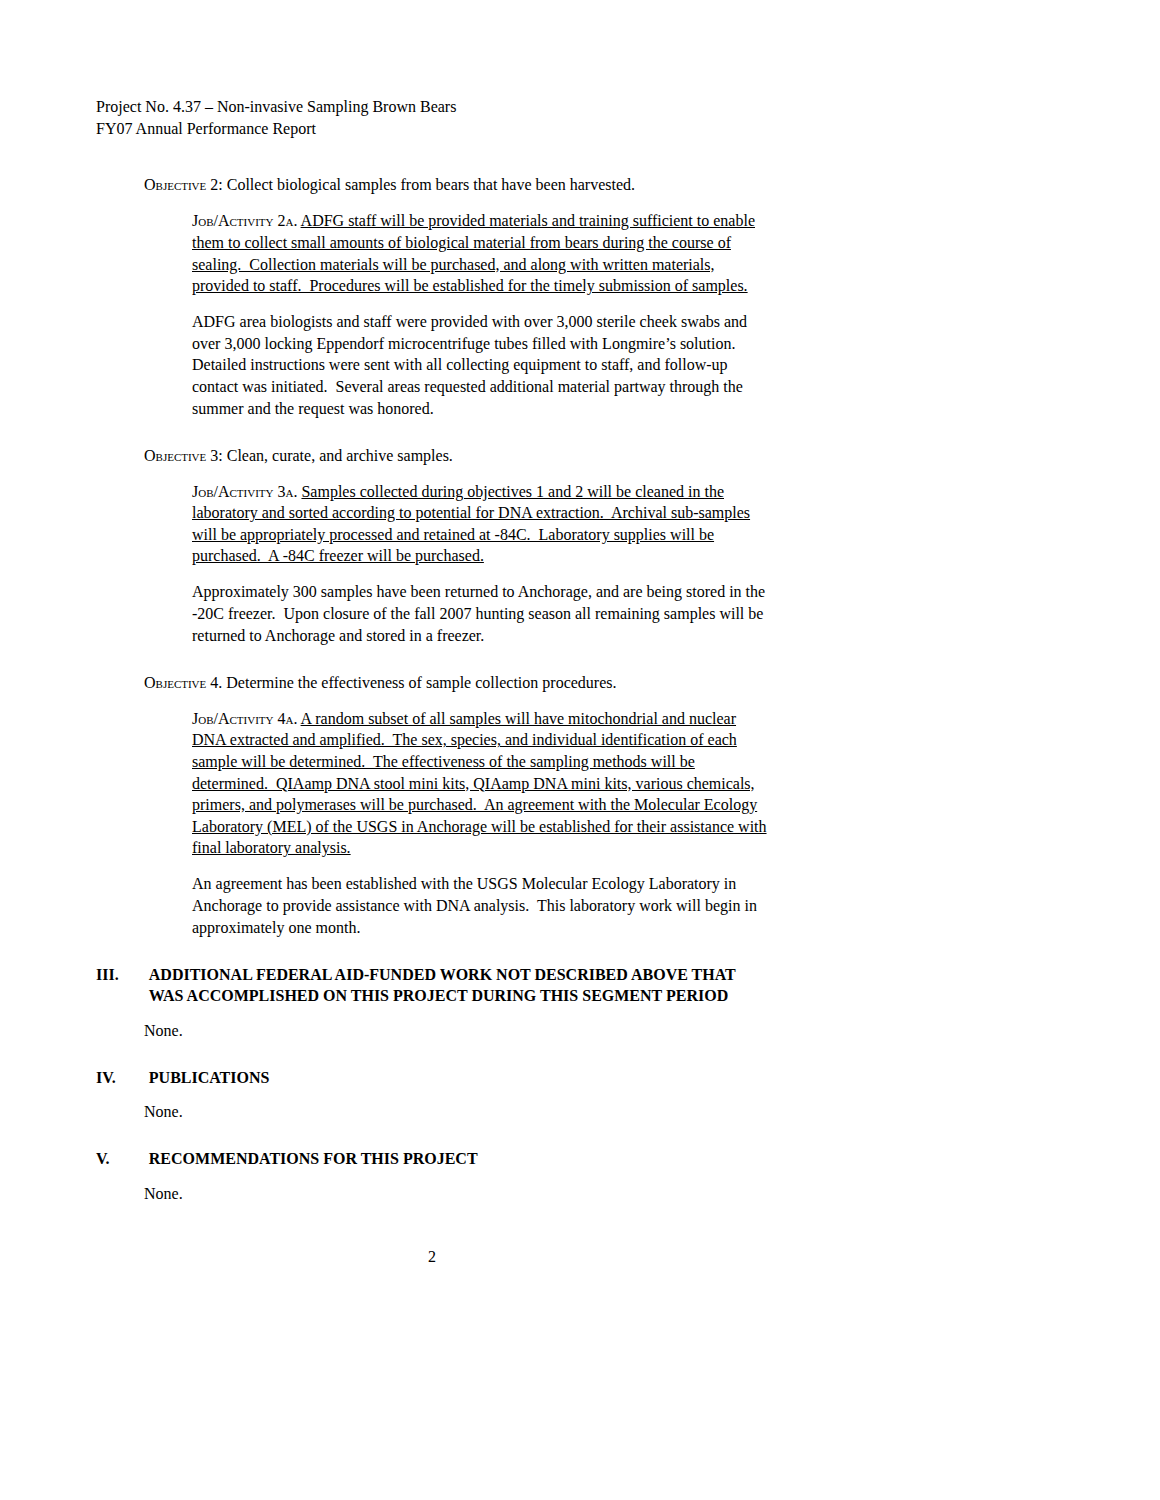Project No. 4.37 – Non-invasive Sampling Brown Bears
FY07 Annual Performance Report
Objective 2: Collect biological samples from bears that have been harvested.
Job/Activity 2a. ADFG staff will be provided materials and training sufficient to enable them to collect small amounts of biological material from bears during the course of sealing. Collection materials will be purchased, and along with written materials, provided to staff. Procedures will be established for the timely submission of samples.
ADFG area biologists and staff were provided with over 3,000 sterile cheek swabs and over 3,000 locking Eppendorf microcentrifuge tubes filled with Longmire’s solution. Detailed instructions were sent with all collecting equipment to staff, and follow-up contact was initiated. Several areas requested additional material partway through the summer and the request was honored.
Objective 3: Clean, curate, and archive samples.
Job/Activity 3a. Samples collected during objectives 1 and 2 will be cleaned in the laboratory and sorted according to potential for DNA extraction. Archival sub-samples will be appropriately processed and retained at -84C. Laboratory supplies will be purchased. A -84C freezer will be purchased.
Approximately 300 samples have been returned to Anchorage, and are being stored in the -20C freezer. Upon closure of the fall 2007 hunting season all remaining samples will be returned to Anchorage and stored in a freezer.
Objective 4. Determine the effectiveness of sample collection procedures.
Job/Activity 4a. A random subset of all samples will have mitochondrial and nuclear DNA extracted and amplified. The sex, species, and individual identification of each sample will be determined. The effectiveness of the sampling methods will be determined. QIAamp DNA stool mini kits, QIAamp DNA mini kits, various chemicals, primers, and polymerases will be purchased. An agreement with the Molecular Ecology Laboratory (MEL) of the USGS in Anchorage will be established for their assistance with final laboratory analysis.
An agreement has been established with the USGS Molecular Ecology Laboratory in Anchorage to provide assistance with DNA analysis. This laboratory work will begin in approximately one month.
| III. | ADDITIONAL FEDERAL AID-FUNDED WORK NOT DESCRIBED ABOVE THAT WAS ACCOMPLISHED ON THIS PROJECT DURING THIS SEGMENT PERIOD |
None.
| IV. | PUBLICATIONS |
None.
| V. | RECOMMENDATIONS FOR THIS PROJECT |
None.
2